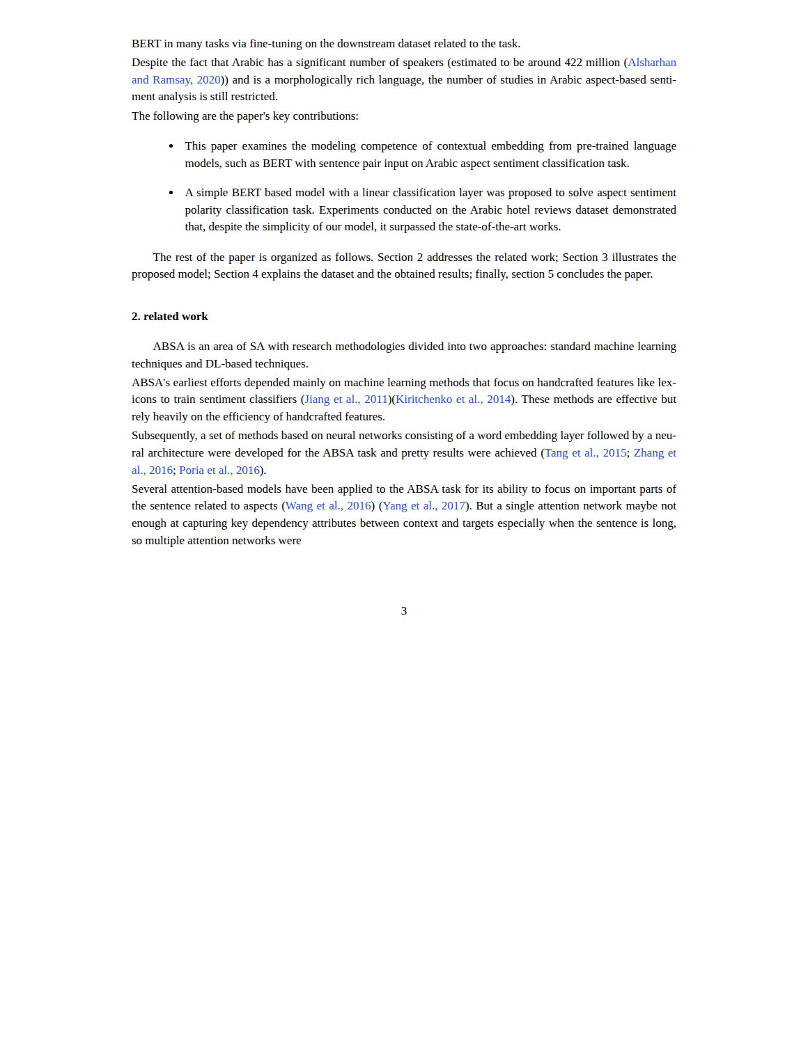BERT in many tasks via fine-tuning on the downstream dataset related to the task.
Despite the fact that Arabic has a significant number of speakers (estimated to be around 422 million (Alsharhan and Ramsay, 2020)) and is a morphologically rich language, the number of studies in Arabic aspect-based sentiment analysis is still restricted.
The following are the paper's key contributions:
This paper examines the modeling competence of contextual embedding from pre-trained language models, such as BERT with sentence pair input on Arabic aspect sentiment classification task.
A simple BERT based model with a linear classification layer was proposed to solve aspect sentiment polarity classification task. Experiments conducted on the Arabic hotel reviews dataset demonstrated that, despite the simplicity of our model, it surpassed the state-of-the-art works.
The rest of the paper is organized as follows. Section 2 addresses the related work; Section 3 illustrates the proposed model; Section 4 explains the dataset and the obtained results; finally, section 5 concludes the paper.
2. related work
ABSA is an area of SA with research methodologies divided into two approaches: standard machine learning techniques and DL-based techniques.
ABSA's earliest efforts depended mainly on machine learning methods that focus on handcrafted features like lexicons to train sentiment classifiers (Jiang et al., 2011)(Kiritchenko et al., 2014). These methods are effective but rely heavily on the efficiency of handcrafted features.
Subsequently, a set of methods based on neural networks consisting of a word embedding layer followed by a neural architecture were developed for the ABSA task and pretty results were achieved (Tang et al., 2015; Zhang et al., 2016; Poria et al., 2016).
Several attention-based models have been applied to the ABSA task for its ability to focus on important parts of the sentence related to aspects (Wang et al., 2016) (Yang et al., 2017). But a single attention network maybe not enough at capturing key dependency attributes between context and targets especially when the sentence is long, so multiple attention networks were
3